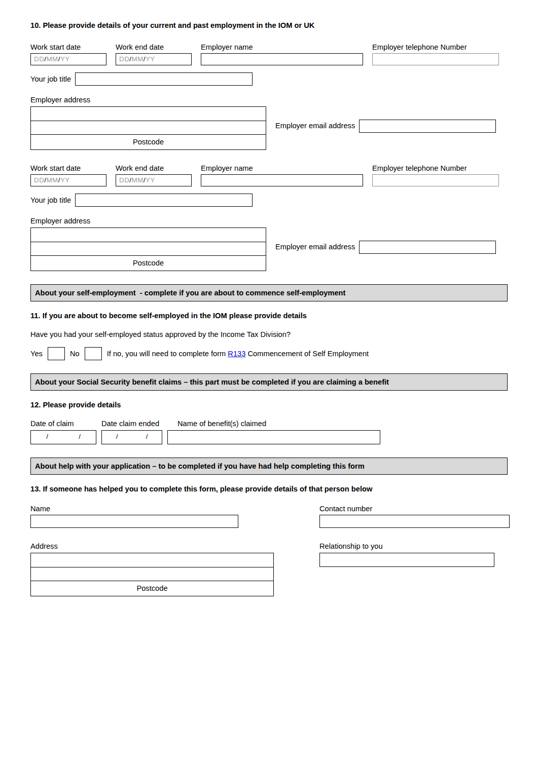10. Please provide details of your current and past employment in the IOM or UK
Work start date
DD/MM/YY
Work end date
DD/MM/YY
Employer name
Employer telephone Number
Your job title
Employer address
Postcode
Employer email address
Work start date
DD/MM/YY
Work end date
DD/MM/YY
Employer name
Employer telephone Number
Your job title
Employer address
Postcode
Employer email address
About your self-employment - complete if you are about to commence self-employment
11. If you are about to become self-employed in the IOM please provide details
Have you had your self-employed status approved by the Income Tax Division?
Yes No If no, you will need to complete form R133 Commencement of Self Employment
About your Social Security benefit claims – this part must be completed if you are claiming a benefit
12. Please provide details
Date of claim Date claim ended Name of benefit(s) claimed
//
//
About help with your application – to be completed if you have had help completing this form
13. If someone has helped you to complete this form, please provide details of that person below
Name
Address
Postcode
Contact number
Relationship to you